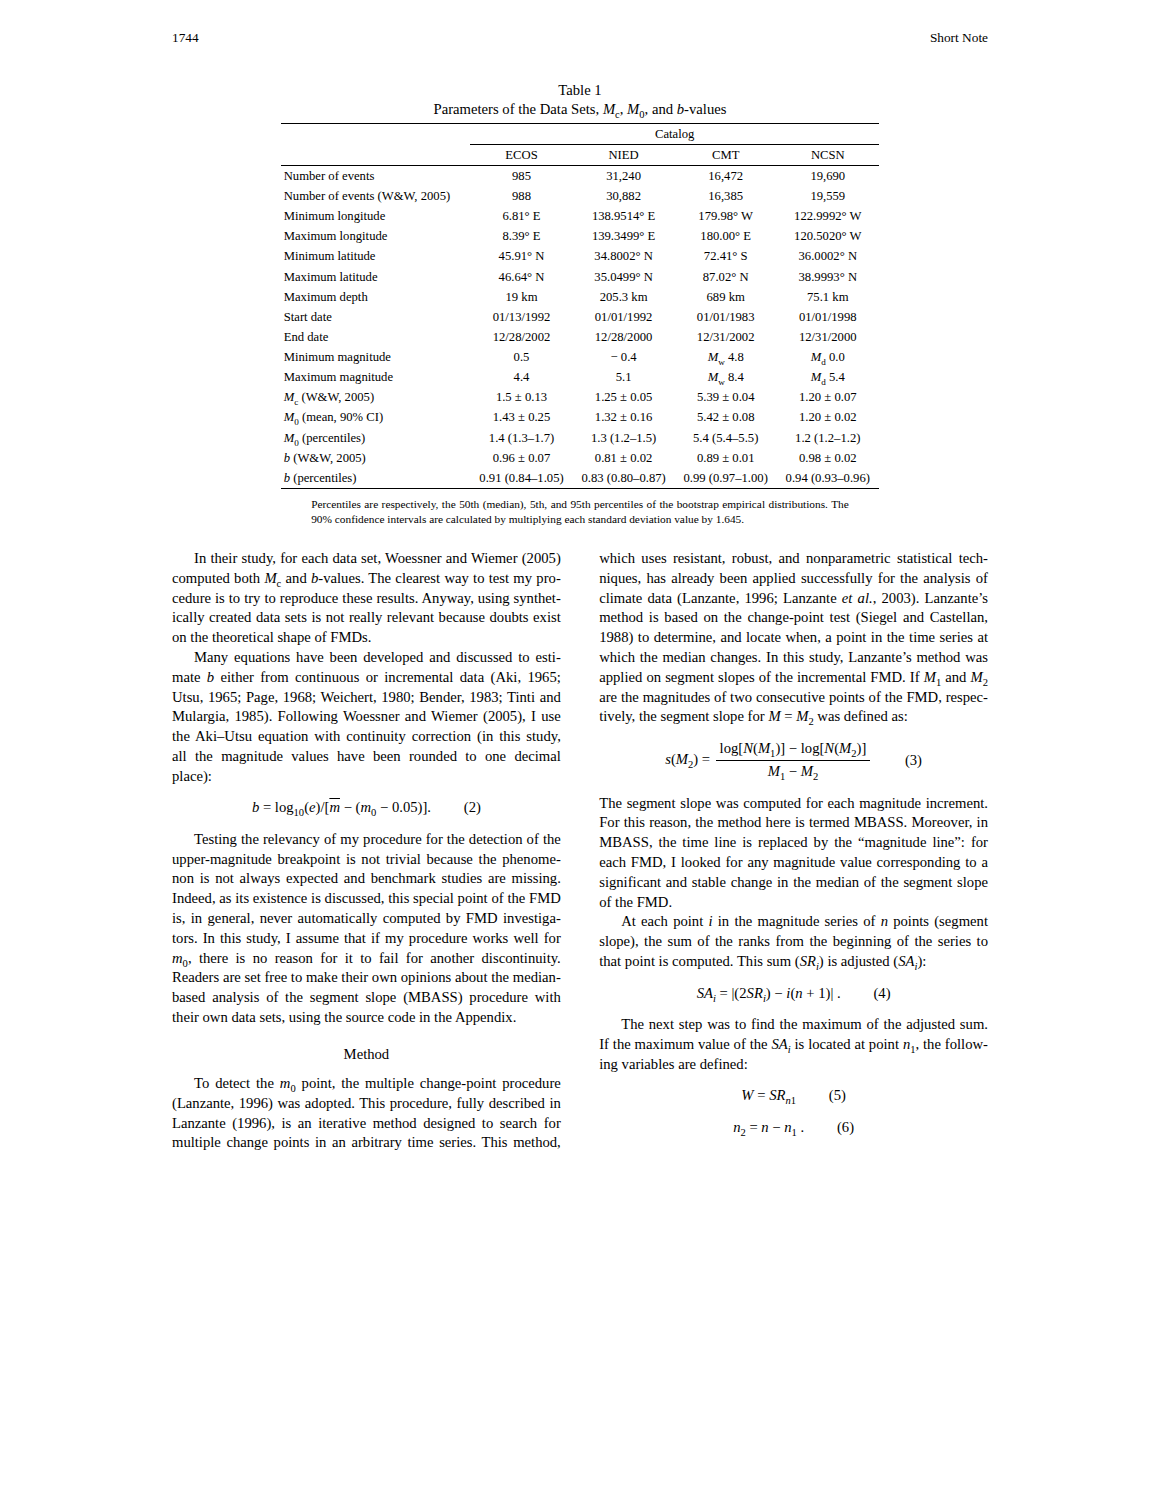1744 Short Note
Table 1 Parameters of the Data Sets, Mc, M0, and b-values
| | Catalog |
| --- | --- |
| | ECOS | NIED | CMT | NCSN |
| Number of events | 985 | 31,240 | 16,472 | 19,690 |
| Number of events (W&W, 2005) | 988 | 30,882 | 16,385 | 19,559 |
| Minimum longitude | 6.81° E | 138.9514° E | 179.98° W | 122.9992° W |
| Maximum longitude | 8.39° E | 139.3499° E | 180.00° E | 120.5020° W |
| Minimum latitude | 45.91° N | 34.8002° N | 72.41° S | 36.0002° N |
| Maximum latitude | 46.64° N | 35.0499° N | 87.02° N | 38.9993° N |
| Maximum depth | 19 km | 205.3 km | 689 km | 75.1 km |
| Start date | 01/13/1992 | 01/01/1992 | 01/01/1983 | 01/01/1998 |
| End date | 12/28/2002 | 12/28/2000 | 12/31/2002 | 12/31/2000 |
| Minimum magnitude | 0.5 | − 0.4 | M w 4.8 | M d 0.0 |
| Maximum magnitude | 4.4 | 5.1 | M w 8.4 | M d 5.4 |
| M c (W&W, 2005) | 1.5 ± 0.13 | 1.25 ± 0.05 | 5.39 ± 0.04 | 1.20 ± 0.07 |
| M 0 (mean, 90% CI) | 1.43 ± 0.25 | 1.32 ± 0.16 | 5.42 ± 0.08 | 1.20 ± 0.02 |
| M 0 (percentiles) | 1.4 (1.3–1.7) | 1.3 (1.2–1.5) | 5.4 (5.4–5.5) | 1.2 (1.2–1.2) |
| b (W&W, 2005) | 0.96 ± 0.07 | 0.81 ± 0.02 | 0.89 ± 0.01 | 0.98 ± 0.02 |
| b (percentiles) | 0.91 (0.84–1.05) | 0.83 (0.80–0.87) | 0.99 (0.97–1.00) | 0.94 (0.93–0.96) |
Percentiles are respectively, the 50th (median), 5th, and 95th percentiles of the bootstrap empirical distributions. The 90% confidence intervals are calculated by multiplying each standard deviation value by 1.645.
In their study, for each data set, Woessner and Wiemer (2005) computed both Mc and b-values. The clearest way to test my procedure is to try to reproduce these results. Anyway, using synthetically created data sets is not really relevant because doubts exist on the theoretical shape of FMDs.
Many equations have been developed and discussed to estimate b either from continuous or incremental data (Aki, 1965; Utsu, 1965; Page, 1968; Weichert, 1980; Bender, 1983; Tinti and Mulargia, 1985). Following Woessner and Wiemer (2005), I use the Aki–Utsu equation with continuity correction (in this study, all the magnitude values have been rounded to one decimal place):
b = log10(e)/[m − (m0 − 0.05)]. (2)
Testing the relevancy of my procedure for the detection of the upper-magnitude breakpoint is not trivial because the phenomenon is not always expected and benchmark studies are missing. Indeed, as its existence is discussed, this special point of the FMD is, in general, never automatically computed by FMD investigators. In this study, I assume that if my procedure works well for m0, there is no reason for it to fail for another discontinuity. Readers are set free to make their own opinions about the median-based analysis of the segment slope (MBASS) procedure with their own data sets, using the source code in the Appendix.
Method
To detect the m0 point, the multiple change-point procedure (Lanzante, 1996) was adopted. This procedure, fully described in Lanzante (1996), is an iterative method designed to search for multiple change points in an arbitrary time series. This method, which uses resistant, robust, and nonparametric statistical techniques, has already been applied successfully for the analysis of climate data (Lanzante, 1996; Lanzante et al., 2003). Lanzante’s method is based on the change-point test (Siegel and Castellan, 1988) to determine, and locate when, a point in the time series at which the median changes. In this study, Lanzante’s method was applied on segment slopes of the incremental FMD. If M1 and M2 are the magnitudes of two consecutive points of the FMD, respectively, the segment slope for M = M2 was defined as:
s(M2) = log[N(M1)] − log[N(M2)] M1 − M2 (3)
The segment slope was computed for each magnitude increment. For this reason, the method here is termed MBASS. Moreover, in MBASS, the time line is replaced by the “magnitude line”: for each FMD, I looked for any magnitude value corresponding to a significant and stable change in the median of the segment slope of the FMD.
At each point i in the magnitude series of n points (segment slope), the sum of the ranks from the beginning of the series to that point is computed. This sum (SRi) is adjusted (SAi):
SAi = |(2SRi) − i(n + 1)| . (4)
The next step was to find the maximum of the adjusted sum. If the maximum value of the SAi is located at point n1, the following variables are defined:
W = SRn1 (5)
n2 = n − n1 . (6)